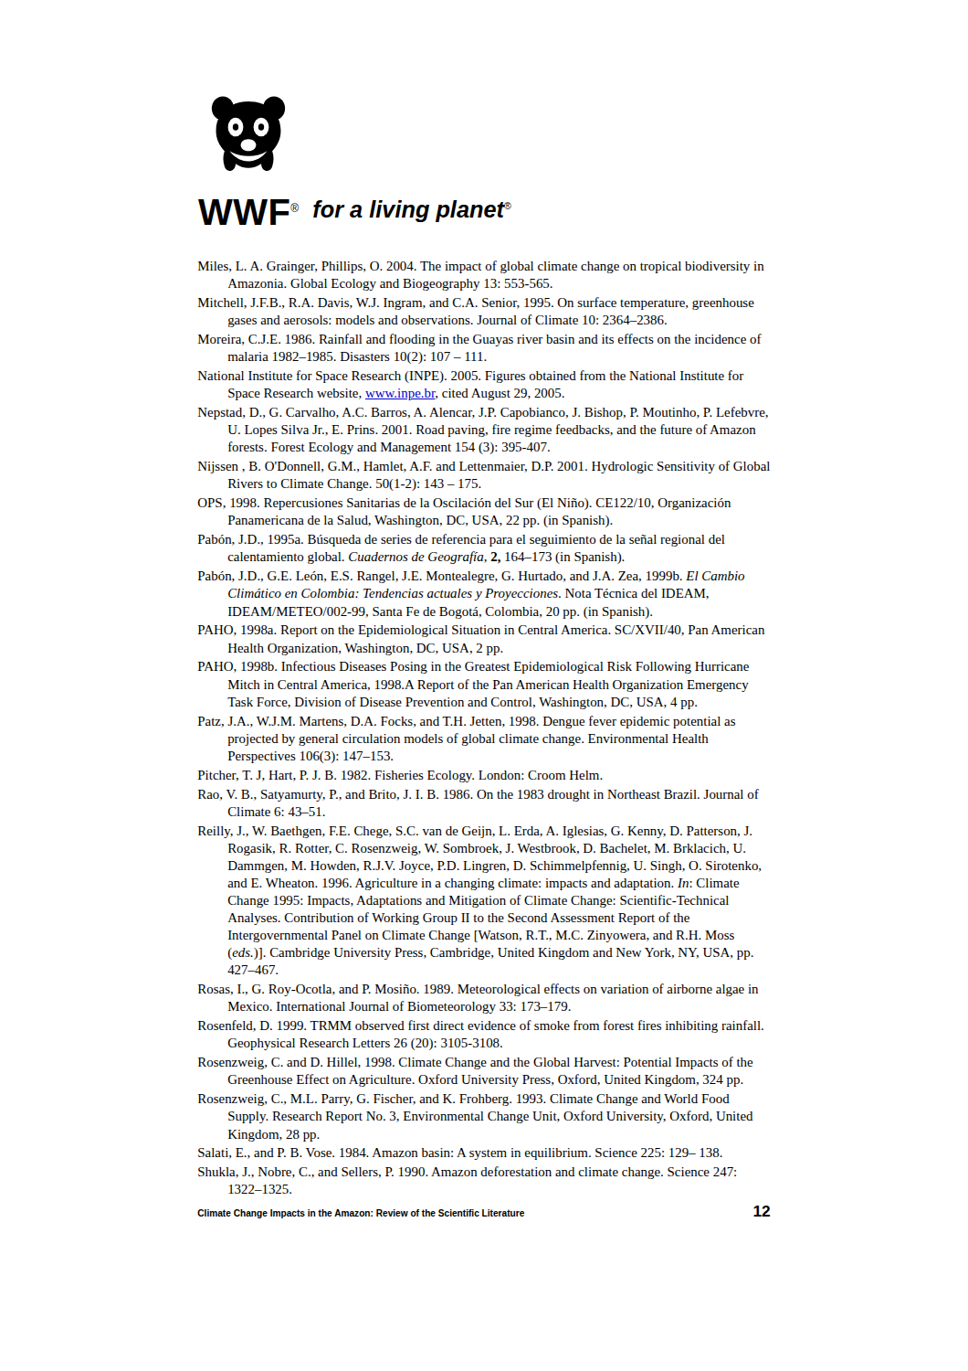WWF®
for a living planet®
Miles, L. A. Grainger, Phillips, O. 2004. The impact of global climate change on tropical biodiversity in Amazonia. Global Ecology and Biogeography 13: 553-565.
Mitchell, J.F.B., R.A. Davis, W.J. Ingram, and C.A. Senior, 1995. On surface temperature, greenhouse gases and aerosols: models and observations. Journal of Climate 10: 2364–2386.
Moreira, C.J.E. 1986. Rainfall and flooding in the Guayas river basin and its effects on the incidence of malaria 1982–1985. Disasters 10(2): 107 – 111.
National Institute for Space Research (INPE). 2005. Figures obtained from the National Institute for Space Research website, www.inpe.br, cited August 29, 2005.
Nepstad, D., G. Carvalho, A.C. Barros, A. Alencar, J.P. Capobianco, J. Bishop, P. Moutinho, P. Lefebvre, U. Lopes Silva Jr., E. Prins. 2001. Road paving, fire regime feedbacks, and the future of Amazon forests. Forest Ecology and Management 154 (3): 395-407.
Nijssen , B. O'Donnell, G.M., Hamlet, A.F. and Lettenmaier, D.P. 2001. Hydrologic Sensitivity of Global Rivers to Climate Change. 50(1-2): 143 – 175.
OPS, 1998. Repercusiones Sanitarias de la Oscilación del Sur (El Niño). CE122/10, Organización Panamericana de la Salud, Washington, DC, USA, 22 pp. (in Spanish).
Pabón, J.D., 1995a. Búsqueda de series de referencia para el seguimiento de la señal regional del calentamiento global. Cuadernos de Geografía, 2, 164–173 (in Spanish).
Pabón, J.D., G.E. León, E.S. Rangel, J.E. Montealegre, G. Hurtado, and J.A. Zea, 1999b. El Cambio Climático en Colombia: Tendencias actuales y Proyecciones. Nota Técnica del IDEAM, IDEAM/METEO/002-99, Santa Fe de Bogotá, Colombia, 20 pp. (in Spanish).
PAHO, 1998a. Report on the Epidemiological Situation in Central America. SC/XVII/40, Pan American Health Organization, Washington, DC, USA, 2 pp.
PAHO, 1998b. Infectious Diseases Posing in the Greatest Epidemiological Risk Following Hurricane Mitch in Central America, 1998.A Report of the Pan American Health Organization Emergency Task Force, Division of Disease Prevention and Control, Washington, DC, USA, 4 pp.
Patz, J.A., W.J.M. Martens, D.A. Focks, and T.H. Jetten, 1998. Dengue fever epidemic potential as projected by general circulation models of global climate change. Environmental Health Perspectives 106(3): 147–153.
Pitcher, T. J, Hart, P. J. B. 1982. Fisheries Ecology. London: Croom Helm.
Rao, V. B., Satyamurty, P., and Brito, J. I. B. 1986. On the 1983 drought in Northeast Brazil. Journal of Climate 6: 43–51.
Reilly, J., W. Baethgen, F.E. Chege, S.C. van de Geijn, L. Erda, A. Iglesias, G. Kenny, D. Patterson, J. Rogasik, R. Rotter, C. Rosenzweig, W. Sombroek, J. Westbrook, D. Bachelet, M. Brklacich, U. Dammgen, M. Howden, R.J.V. Joyce, P.D. Lingren, D. Schimmelpfennig, U. Singh, O. Sirotenko, and E. Wheaton. 1996. Agriculture in a changing climate: impacts and adaptation. In: Climate Change 1995: Impacts, Adaptations and Mitigation of Climate Change: Scientific-Technical Analyses. Contribution of Working Group II to the Second Assessment Report of the Intergovernmental Panel on Climate Change [Watson, R.T., M.C. Zinyowera, and R.H. Moss (eds.)]. Cambridge University Press, Cambridge, United Kingdom and New York, NY, USA, pp. 427–467.
Rosas, I., G. Roy-Ocotla, and P. Mosiño. 1989. Meteorological effects on variation of airborne algae in Mexico. International Journal of Biometeorology 33: 173–179.
Rosenfeld, D. 1999. TRMM observed first direct evidence of smoke from forest fires inhibiting rainfall. Geophysical Research Letters 26 (20): 3105-3108.
Rosenzweig, C. and D. Hillel, 1998. Climate Change and the Global Harvest: Potential Impacts of the Greenhouse Effect on Agriculture. Oxford University Press, Oxford, United Kingdom, 324 pp.
Rosenzweig, C., M.L. Parry, G. Fischer, and K. Frohberg. 1993. Climate Change and World Food Supply. Research Report No. 3, Environmental Change Unit, Oxford University, Oxford, United Kingdom, 28 pp.
Salati, E., and P. B. Vose. 1984. Amazon basin: A system in equilibrium. Science 225: 129– 138.
Shukla, J., Nobre, C., and Sellers, P. 1990. Amazon deforestation and climate change. Science 247: 1322–1325.
Climate Change Impacts in the Amazon: Review of the Scientific Literature
12